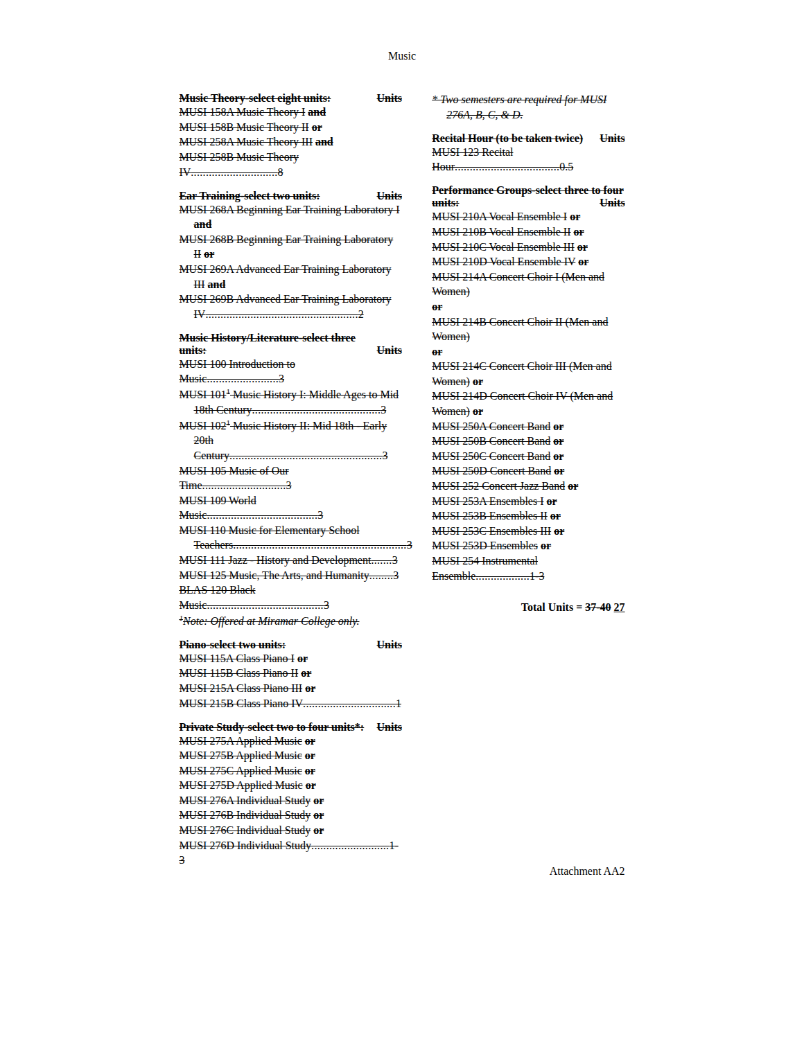Music
Music Theory-select eight units: Units
MUSI 158A Music Theory I and
MUSI 158B Music Theory II or
MUSI 258A Music Theory III and
MUSI 258B Music Theory IV............................. 8
Ear Training-select two units: Units
MUSI 268A Beginning Ear Training Laboratory I and
MUSI 268B Beginning Ear Training Laboratory II or
MUSI 269A Advanced Ear Training Laboratory III and
MUSI 269B Advanced Ear Training Laboratory IV................................................... 2
Music History/Literature-select three
units: Units
MUSI 100 Introduction to Music........................ 3
MUSI 1011 Music History I: Middle Ages to Mid 18th Century........................................... 3
MUSI 1021 Music History II: Mid 18th - Early 20th Century................................................... 3
MUSI 105 Music of Our Time............................ 3
MUSI 109 World Music..................................... 3
MUSI 110 Music for Elementary School Teachers.......................................................... 3
MUSI 111 Jazz - History and Development....... 3
MUSI 125 Music, The Arts, and Humanity........ 3
BLAS 120 Black Music....................................... 3
1Note: Offered at Miramar College only.
Piano-select two units: Units
MUSI 115A Class Piano I or
MUSI 115B Class Piano II or
MUSI 215A Class Piano III or
MUSI 215B Class Piano IV............................... 1
Private Study-select two to four units*: Units
MUSI 275A Applied Music or
MUSI 275B Applied Music or
MUSI 275C Applied Music or
MUSI 275D Applied Music or
MUSI 276A Individual Study or
MUSI 276B Individual Study or
MUSI 276C Individual Study or
MUSI 276D Individual Study.......................... 1-3
* Two semesters are required for MUSI 276A, B, C, & D.
Recital Hour (to be taken twice) Units
MUSI 123 Recital Hour................................... 0.5
Performance Groups-select three to four
units: Units
MUSI 210A Vocal Ensemble I or
MUSI 210B Vocal Ensemble II or
MUSI 210C Vocal Ensemble III or
MUSI 210D Vocal Ensemble IV or
MUSI 214A Concert Choir I (Men and Women)
or
MUSI 214B Concert Choir II (Men and Women)
or
MUSI 214C Concert Choir III (Men and
Women) or
MUSI 214D Concert Choir IV (Men and
Women) or
MUSI 250A Concert Band or
MUSI 250B Concert Band or
MUSI 250C Concert Band or
MUSI 250D Concert Band or
MUSI 252 Concert Jazz Band or
MUSI 253A Ensembles I or
MUSI 253B Ensembles II or
MUSI 253C Ensembles III or
MUSI 253D Ensembles or
MUSI 254 Instrumental Ensemble.................. 1-3
Total Units = 37-40 27
Attachment AA2